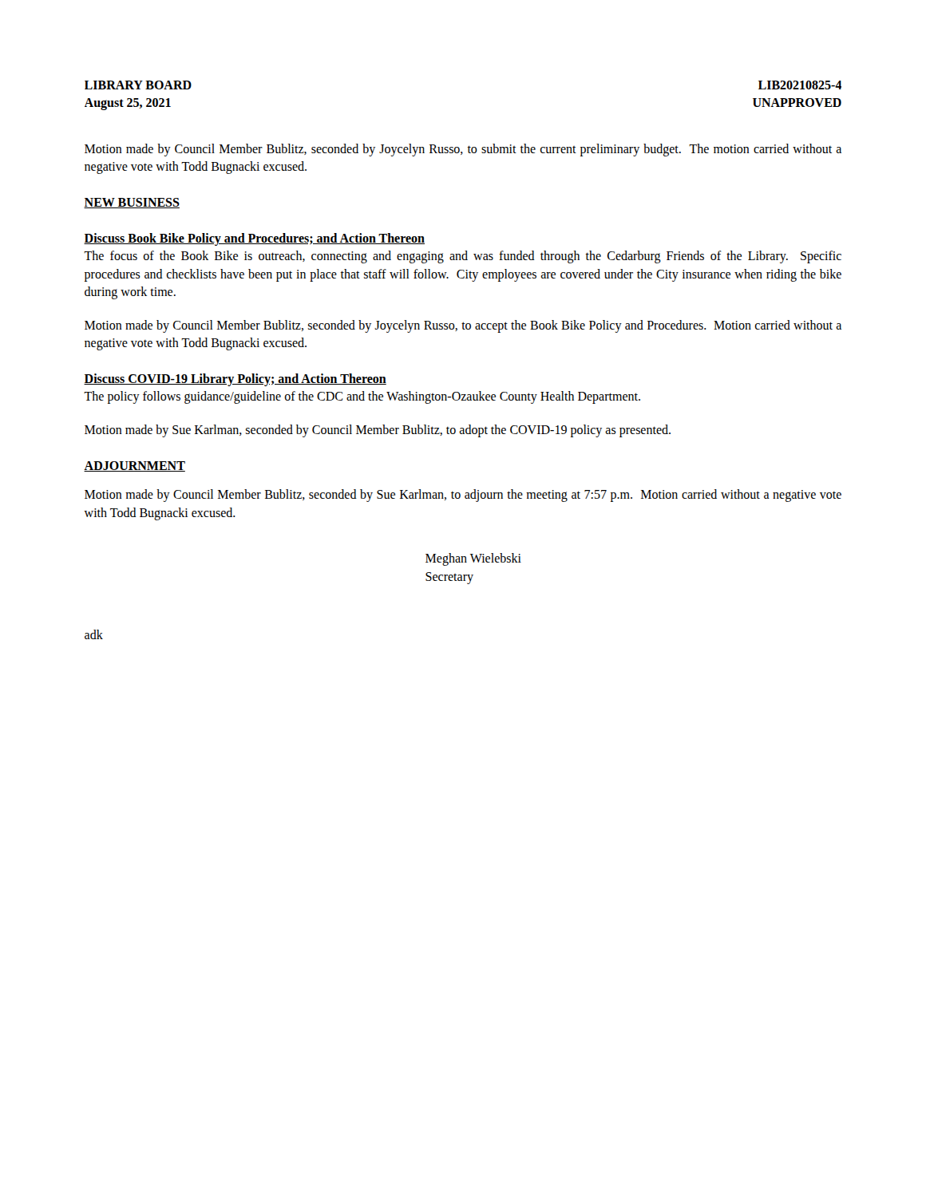LIBRARY BOARD
August 25, 2021
LIB20210825-4
UNAPPROVED
Motion made by Council Member Bublitz, seconded by Joycelyn Russo, to submit the current preliminary budget. The motion carried without a negative vote with Todd Bugnacki excused.
NEW BUSINESS
Discuss Book Bike Policy and Procedures; and Action Thereon
The focus of the Book Bike is outreach, connecting and engaging and was funded through the Cedarburg Friends of the Library. Specific procedures and checklists have been put in place that staff will follow. City employees are covered under the City insurance when riding the bike during work time.
Motion made by Council Member Bublitz, seconded by Joycelyn Russo, to accept the Book Bike Policy and Procedures. Motion carried without a negative vote with Todd Bugnacki excused.
Discuss COVID-19 Library Policy; and Action Thereon
The policy follows guidance/guideline of the CDC and the Washington-Ozaukee County Health Department.
Motion made by Sue Karlman, seconded by Council Member Bublitz, to adopt the COVID-19 policy as presented.
ADJOURNMENT
Motion made by Council Member Bublitz, seconded by Sue Karlman, to adjourn the meeting at 7:57 p.m. Motion carried without a negative vote with Todd Bugnacki excused.
Meghan Wielebski
Secretary
adk